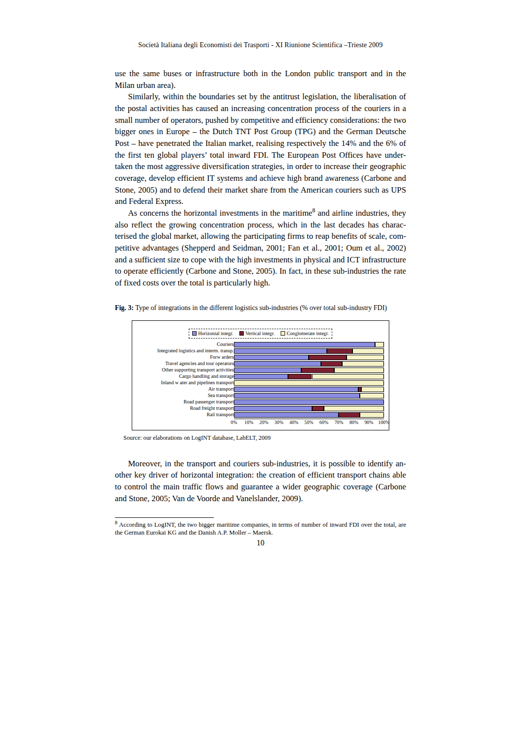Società Italiana degli Economisti dei Trasporti - XI Riunione Scientifica –Trieste 2009
use the same buses or infrastructure both in the London public transport and in the Milan urban area).
Similarly, within the boundaries set by the antitrust legislation, the liberalisation of the postal activities has caused an increasing concentration process of the couriers in a small number of operators, pushed by competitive and efficiency considerations: the two bigger ones in Europe – the Dutch TNT Post Group (TPG) and the German Deutsche Post – have penetrated the Italian market, realising respectively the 14% and the 6% of the first ten global players’ total inward FDI. The European Post Offices have undertaken the most aggressive diversification strategies, in order to increase their geographic coverage, develop efficient IT systems and achieve high brand awareness (Carbone and Stone, 2005) and to defend their market share from the American couriers such as UPS and Federal Express.
As concerns the horizontal investments in the maritime8 and airline industries, they also reflect the growing concentration process, which in the last decades has characterised the global market, allowing the participating firms to reap benefits of scale, competitive advantages (Shepperd and Seidman, 2001; Fan et al., 2001; Oum et al., 2002) and a sufficient size to cope with the high investments in physical and ICT infrastructure to operate efficiently (Carbone and Stone, 2005). In fact, in these sub-industries the rate of fixed costs over the total is particularly high.
Fig. 3: Type of integrations in the different logistics sub-industries (% over total sub-industry FDI)
Horizontal integr. Vertical integr. Conglomerate integr.
| Couriers | |
| Integrated logistics and interm. transp. | |
| Forw arders | |
| Travel agencies and tour operators | |
| Other supporting transport activities | |
| Cargo handling and storage | |
| Inland w ater and pipelines transport | |
| Air transport | |
| Sea transport | |
| Road passenger transport | |
| Road freight transport | |
| Rail transport | |
| | 0% 10% 20% 30% 40% 50% 60% 70% 80% 90% 100% |
Source: our elaborations on LogINT database, LabELT, 2009
Moreover, in the transport and couriers sub-industries, it is possible to identify another key driver of horizontal integration: the creation of efficient transport chains able to control the main traffic flows and guarantee a wider geographic coverage (Carbone and Stone, 2005; Van de Voorde and Vanelslander, 2009).
8 According to LogINT, the two bigger maritime companies, in terms of number of inward FDI over the total, are the German Eurokai KG and the Danish A.P. Moller – Maersk.
10